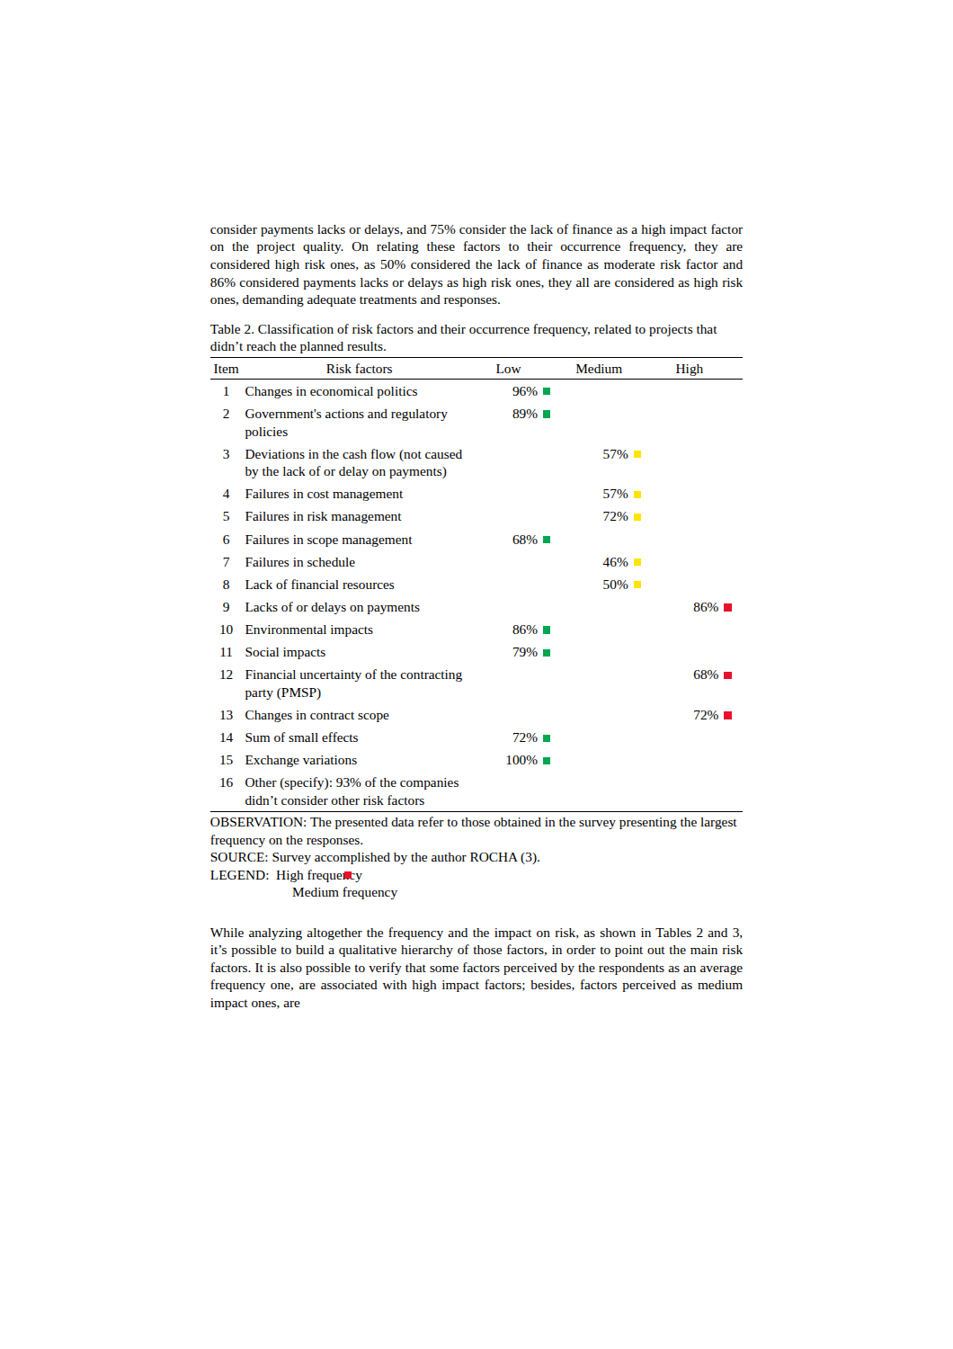consider payments lacks or delays, and 75% consider the lack of finance as a high impact factor on the project quality. On relating these factors to their occurrence frequency, they are considered high risk ones, as 50% considered the lack of finance as moderate risk factor and 86% considered payments lacks or delays as high risk ones, they all are considered as high risk ones, demanding adequate treatments and responses.
Table 2. Classification of risk factors and their occurrence frequency, related to projects that didn’t reach the planned results.
| Item | Risk factors | Low | | Medium | | High | |
| --- | --- | --- | --- | --- | --- | --- | --- |
| 1 | Changes in economical politics | 96% | | | | | |
| 2 | Government's actions and regulatory policies | 89% | | | | | |
| 3 | Deviations in the cash flow (not caused by the lack of or delay on payments) | | | 57% | | | |
| 4 | Failures in cost management | | | 57% | | | |
| 5 | Failures in risk management | | | 72% | | | |
| 6 | Failures in scope management | 68% | | | | | |
| 7 | Failures in schedule | | | 46% | | | |
| 8 | Lack of financial resources | | | 50% | | | |
| 9 | Lacks of or delays on payments | | | | | 86% | |
| 10 | Environmental impacts | 86% | | | | | |
| 11 | Social impacts | 79% | | | | | |
| 12 | Financial uncertainty of the contracting party (PMSP) | | | | | 68% | |
| 13 | Changes in contract scope | | | | | 72% | |
| 14 | Sum of small effects | 72% | | | | | |
| 15 | Exchange variations | 100% | | | | | |
| 16 | Other (specify): 93% of the companies didn’t consider other risk factors | | | | | | |
OBSERVATION: The presented data refer to those obtained in the survey presenting the largest frequency on the responses.
SOURCE: Survey accomplished by the author ROCHA (3).
LEGEND: High frequency Medium frequency
While analyzing altogether the frequency and the impact on risk, as shown in Tables 2 and 3, it’s possible to build a qualitative hierarchy of those factors, in order to point out the main risk factors. It is also possible to verify that some factors perceived by the respondents as an average frequency one, are associated with high impact factors; besides, factors perceived as medium impact ones, are